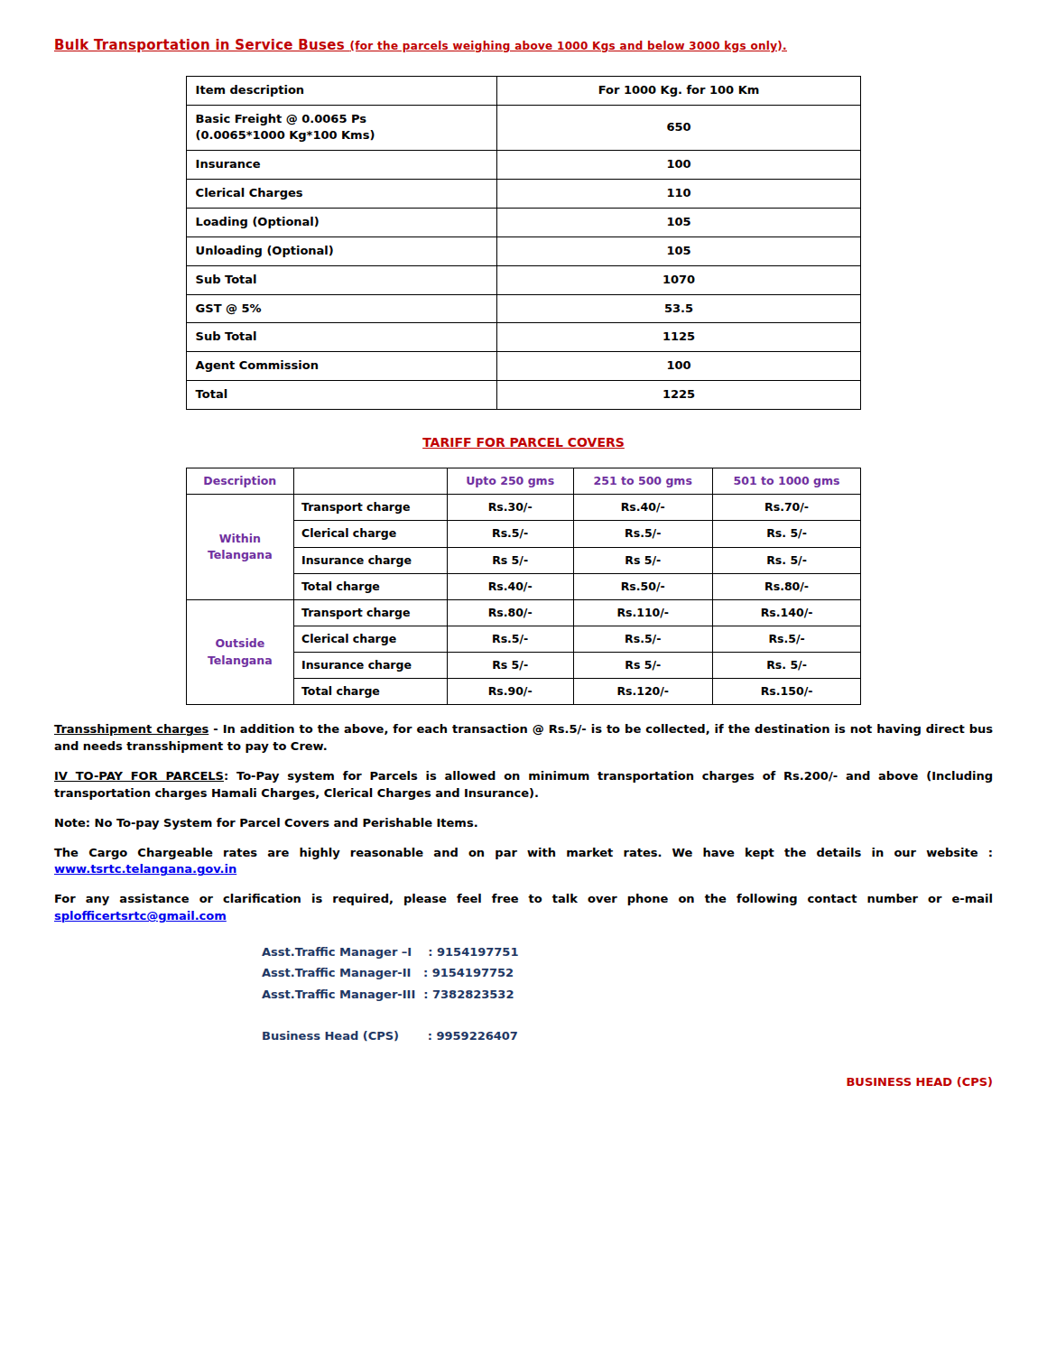Bulk Transportation in Service Buses (for the parcels weighing above 1000 Kgs and below 3000 kgs only).
| Item description | For 1000 Kg. for 100 Km |
| Basic Freight @ 0.0065 Ps (0.0065*1000 Kg*100 Kms) | 650 |
| Insurance | 100 |
| Clerical Charges | 110 |
| Loading (Optional) | 105 |
| Unloading (Optional) | 105 |
| Sub Total | 1070 |
| GST @ 5% | 53.5 |
| Sub Total | 1125 |
| Agent Commission | 100 |
| Total | 1225 |
TARIFF FOR PARCEL COVERS
| Description | | Upto 250 gms | 251 to 500 gms | 501 to 1000 gms |
| --- | --- | --- | --- | --- |
| Within Telangana | Transport charge | Rs.30/- | Rs.40/- | Rs.70/- |
| Clerical charge | Rs.5/- | Rs.5/- | Rs. 5/- |
| Insurance charge | Rs 5/- | Rs 5/- | Rs. 5/- |
| Total charge | Rs.40/- | Rs.50/- | Rs.80/- |
| Outside Telangana | Transport charge | Rs.80/- | Rs.110/- | Rs.140/- |
| Clerical charge | Rs.5/- | Rs.5/- | Rs.5/- |
| Insurance charge | Rs 5/- | Rs 5/- | Rs. 5/- |
| Total charge | Rs.90/- | Rs.120/- | Rs.150/- |
Transshipment charges - In addition to the above, for each transaction @ Rs.5/- is to be collected, if the destination is not having direct bus and needs transshipment to pay to Crew.
IV TO-PAY FOR PARCELS: To-Pay system for Parcels is allowed on minimum transportation charges of Rs.200/- and above (Including transportation charges Hamali Charges, Clerical Charges and Insurance).
Note: No To-pay System for Parcel Covers and Perishable Items.
The Cargo Chargeable rates are highly reasonable and on par with market rates. We have kept the details in our website : www.tsrtc.telangana.gov.in
For any assistance or clarification is required, please feel free to talk over phone on the following contact number or e-mail splofficertsrtc@gmail.com
Asst.Traffic Manager –I : 9154197751
Asst.Traffic Manager-II : 9154197752
Asst.Traffic Manager-III : 7382823532
Business Head (CPS) : 9959226407
BUSINESS HEAD (CPS)